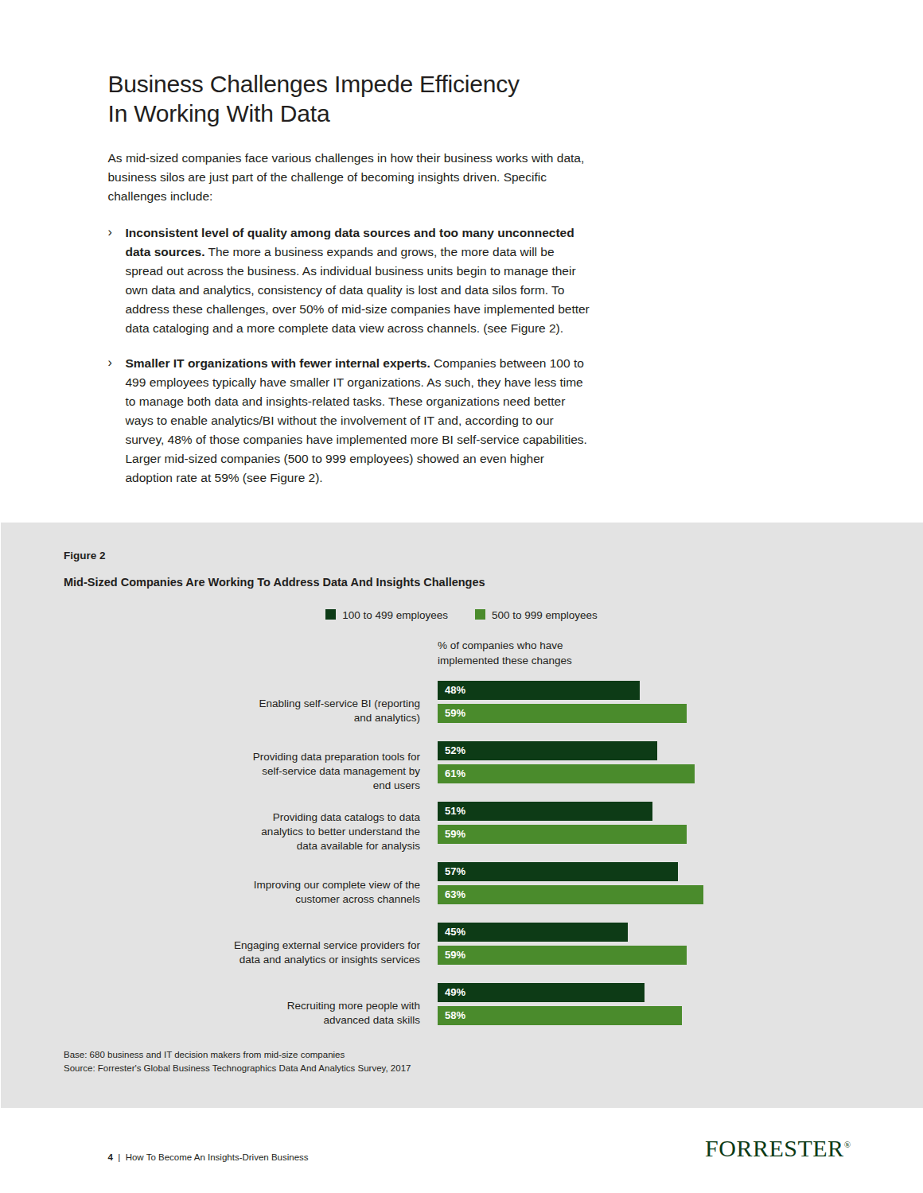Business Challenges Impede Efficiency
In Working With Data
As mid-sized companies face various challenges in how their business works with data, business silos are just part of the challenge of becoming insights driven. Specific challenges include:
Inconsistent level of quality among data sources and too many unconnected data sources. The more a business expands and grows, the more data will be spread out across the business. As individual business units begin to manage their own data and analytics, consistency of data quality is lost and data silos form. To address these challenges, over 50% of mid-size companies have implemented better data cataloging and a more complete data view across channels. (see Figure 2).
Smaller IT organizations with fewer internal experts. Companies between 100 to 499 employees typically have smaller IT organizations. As such, they have less time to manage both data and insights-related tasks. These organizations need better ways to enable analytics/BI without the involvement of IT and, according to our survey, 48% of those companies have implemented more BI self-service capabilities. Larger mid-sized companies (500 to 999 employees) showed an even higher adoption rate at 59% (see Figure 2).
Figure 2
Mid-Sized Companies Are Working To Address Data And Insights Challenges
100 to 499 employees
500 to 999 employees
% of companies who have
implemented these changes
Enabling self-service BI (reporting
and analytics)
48%
59%
Providing data preparation tools for
self-service data management by
end users
52%
61%
Providing data catalogs to data
analytics to better understand the
data available for analysis
51%
59%
Improving our complete view of the
customer across channels
57%
63%
Engaging external service providers for
data and analytics or insights services
45%
59%
Recruiting more people with
advanced data skills
49%
58%
Base: 680 business and IT decision makers from mid-size companies
Source: Forrester's Global Business Technographics Data And Analytics Survey, 2017
4 | How To Become An Insights-Driven Business
FORRESTER®